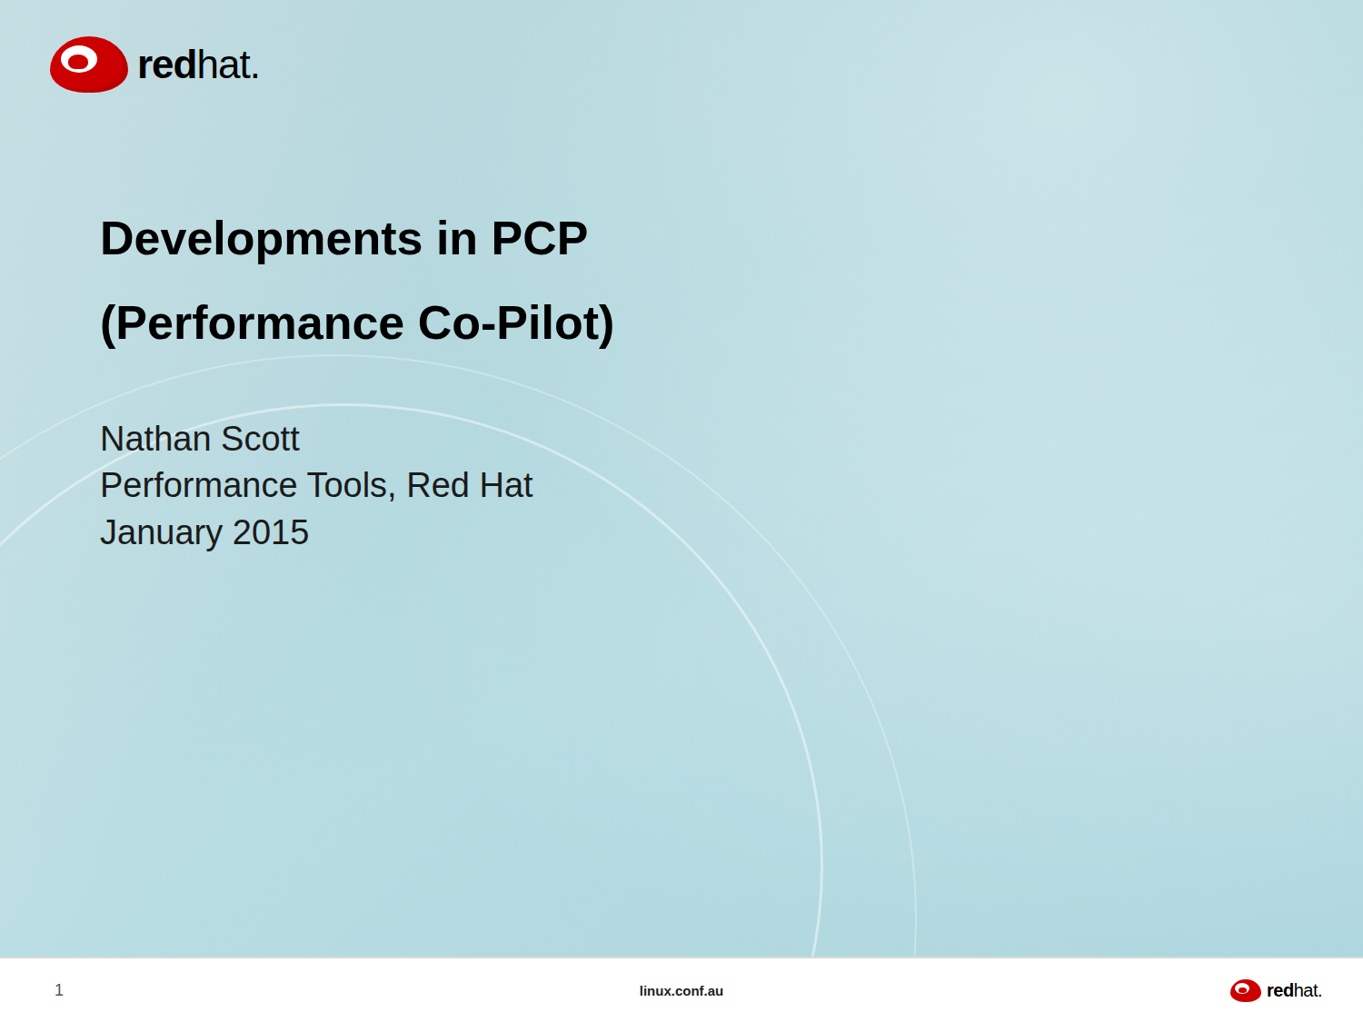redhat.
Developments in PCP (Performance Co-Pilot)
Nathan Scott
Performance Tools, Red Hat
January 2015
1
linux.conf.au
redhat.